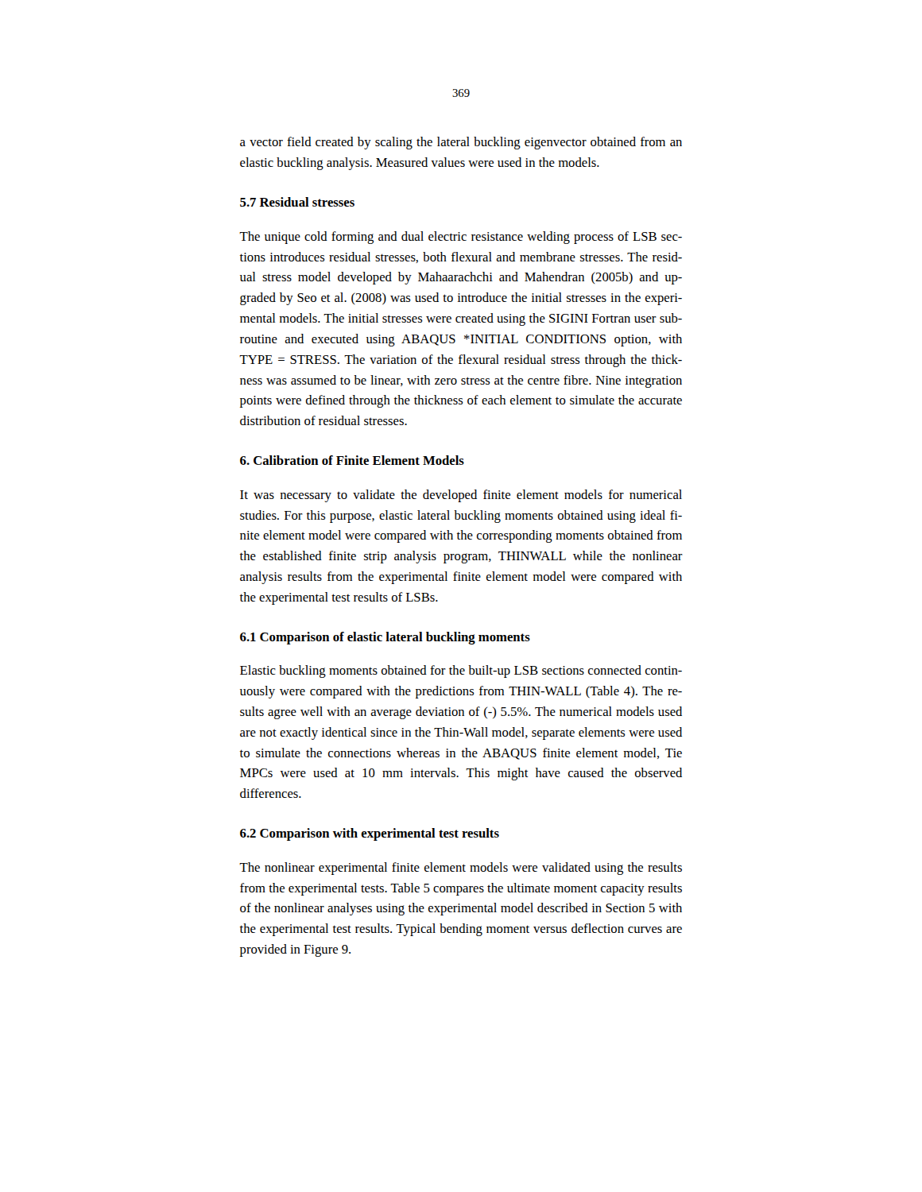369
a vector field created by scaling the lateral buckling eigenvector obtained from an elastic buckling analysis. Measured values were used in the models.
5.7 Residual stresses
The unique cold forming and dual electric resistance welding process of LSB sections introduces residual stresses, both flexural and membrane stresses. The residual stress model developed by Mahaarachchi and Mahendran (2005b) and upgraded by Seo et al. (2008) was used to introduce the initial stresses in the experimental models. The initial stresses were created using the SIGINI Fortran user subroutine and executed using ABAQUS *INITIAL CONDITIONS option, with TYPE = STRESS. The variation of the flexural residual stress through the thickness was assumed to be linear, with zero stress at the centre fibre. Nine integration points were defined through the thickness of each element to simulate the accurate distribution of residual stresses.
6. Calibration of Finite Element Models
It was necessary to validate the developed finite element models for numerical studies. For this purpose, elastic lateral buckling moments obtained using ideal finite element model were compared with the corresponding moments obtained from the established finite strip analysis program, THINWALL while the nonlinear analysis results from the experimental finite element model were compared with the experimental test results of LSBs.
6.1 Comparison of elastic lateral buckling moments
Elastic buckling moments obtained for the built-up LSB sections connected continuously were compared with the predictions from THIN-WALL (Table 4). The results agree well with an average deviation of (-) 5.5%. The numerical models used are not exactly identical since in the Thin-Wall model, separate elements were used to simulate the connections whereas in the ABAQUS finite element model, Tie MPCs were used at 10 mm intervals. This might have caused the observed differences.
6.2 Comparison with experimental test results
The nonlinear experimental finite element models were validated using the results from the experimental tests. Table 5 compares the ultimate moment capacity results of the nonlinear analyses using the experimental model described in Section 5 with the experimental test results. Typical bending moment versus deflection curves are provided in Figure 9.